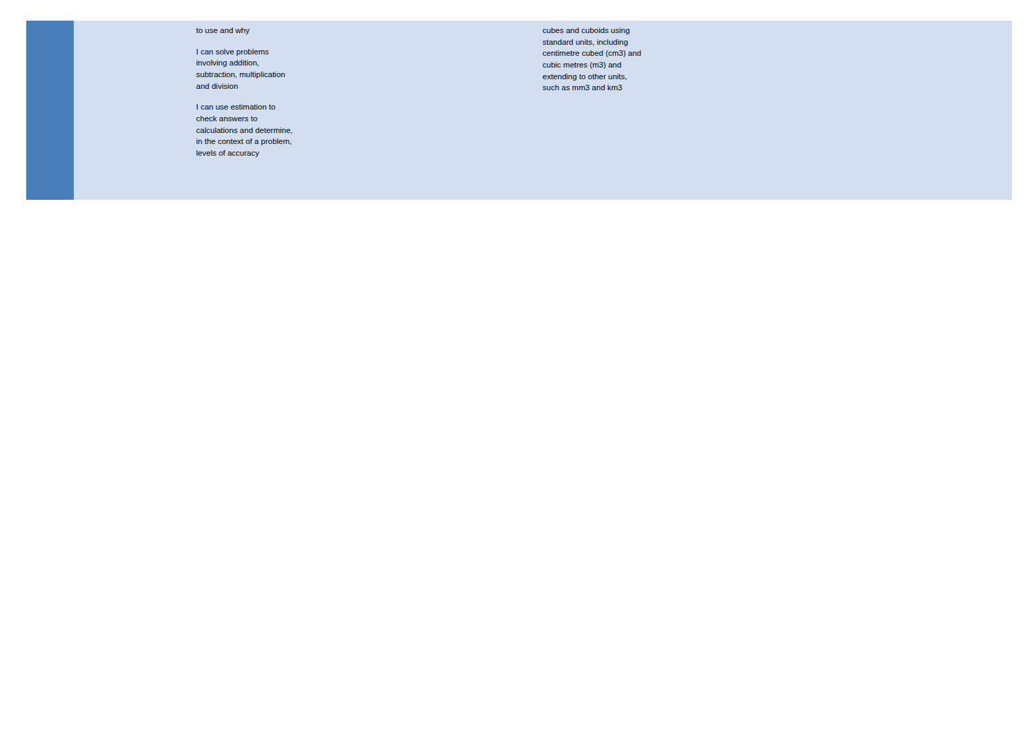| | | to use and why I can solve problems involving addition, subtraction, multiplication and division I can use estimation to check answers to calculations and determine, in the context of a problem, levels of accuracy | | | cubes and cuboids using standard units, including centimetre cubed (cm3) and cubic metres (m3) and extending to other units, such as mm3 and km3 | | | | | |